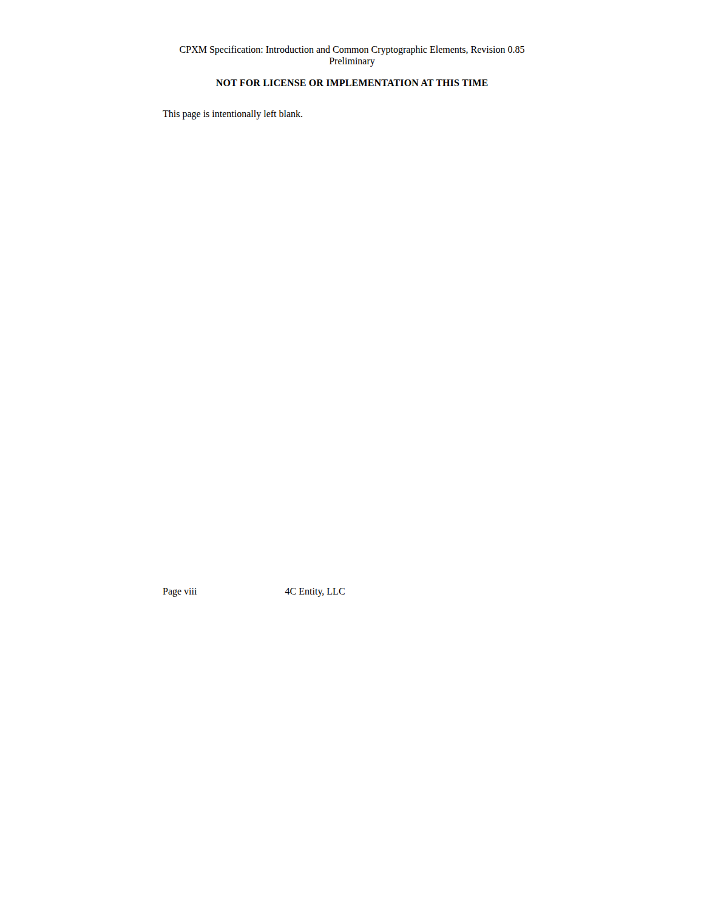CPXM Specification: Introduction and Common Cryptographic Elements, Revision 0.85 Preliminary
NOT FOR LICENSE OR IMPLEMENTATION AT THIS TIME
This page is intentionally left blank.
Page viii 4C Entity, LLC